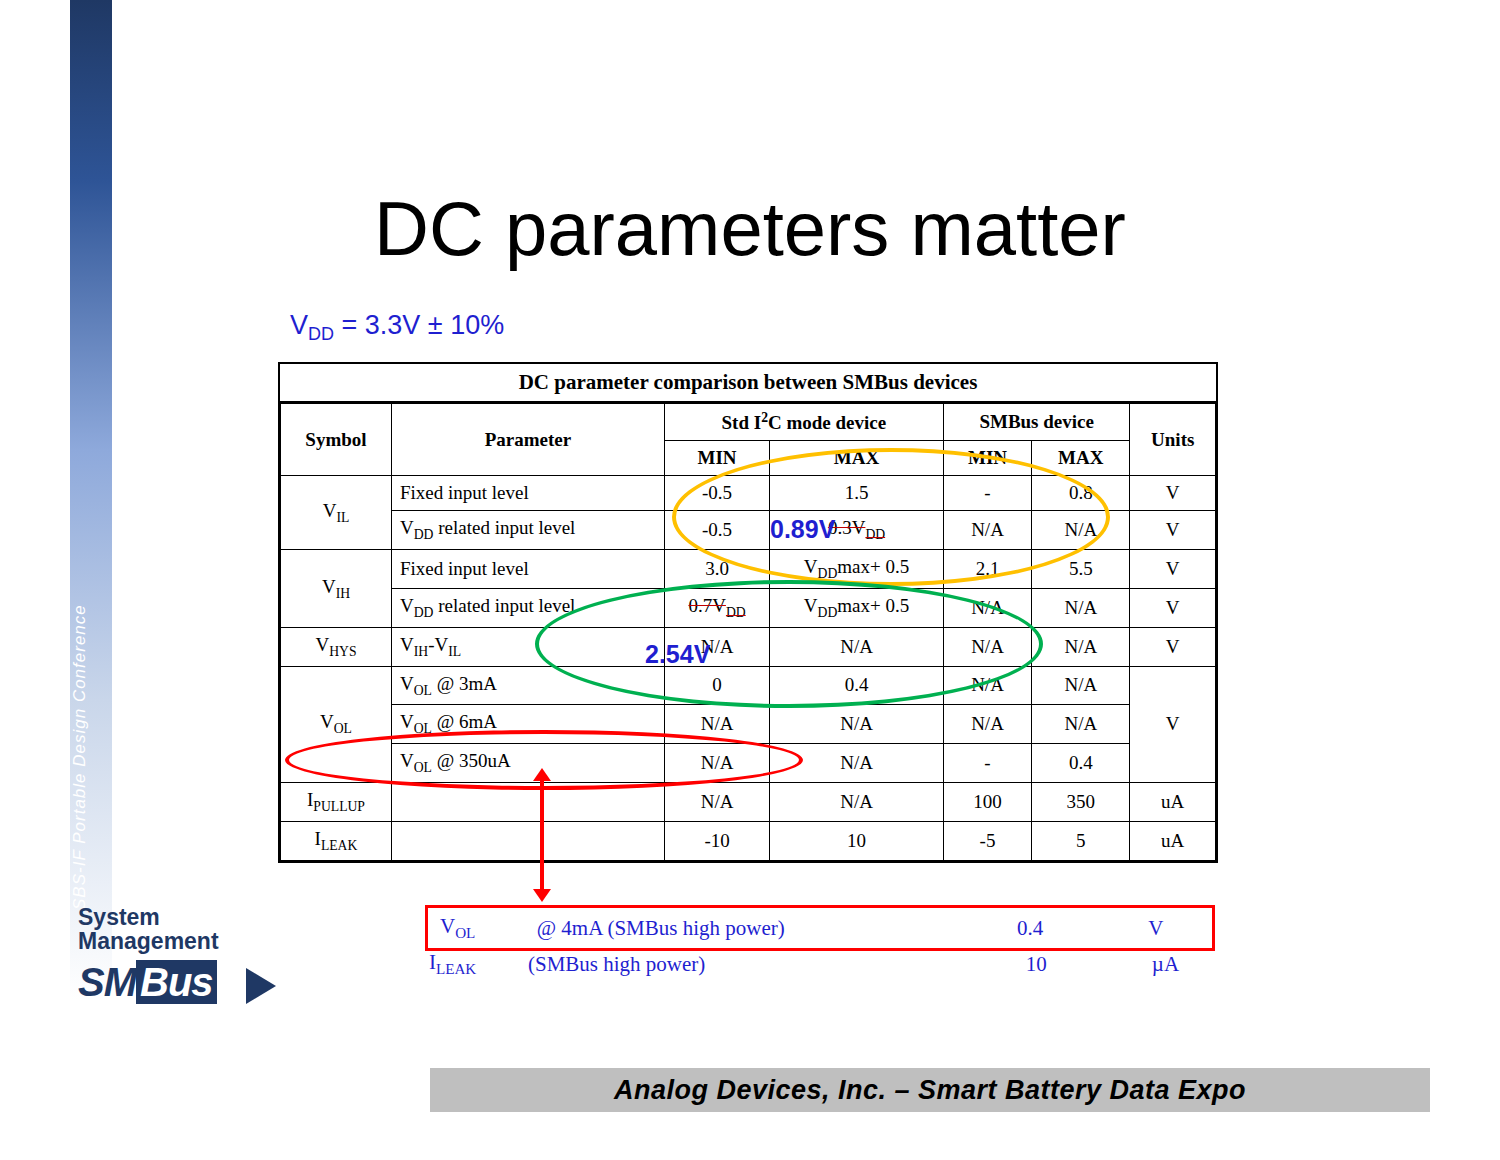SBS-IF Portable Design Conference
DC parameters matter
VDD = 3.3V ± 10%
DC parameter comparison between SMBus devices
| Symbol | Parameter | Std I 2 C mode device | SMBus device | Units |
| --- | --- | --- | --- | --- |
| MIN | MAX | MIN | MAX |
| V IL | Fixed input level | -0.5 | 1.5 | - | 0.8 | V |
| V DD related input level | -0.5 | 0.3V DD | N/A | N/A | V |
| V IH | Fixed input level | 3.0 | V DD max+ 0.5 | 2.1 | 5.5 | V |
| V DD related input level | 0.7V DD | V DD max+ 0.5 | N/A | N/A | V |
| V HYS | V IH -V IL | N/A | N/A | N/A | N/A | V |
| V OL | V OL @ 3mA | 0 | 0.4 | N/A | N/A | V |
| V OL @ 6mA | N/A | N/A | N/A | N/A |
| V OL @ 350uA | N/A | N/A | - | 0.4 |
| I PULLUP | | N/A | N/A | 100 | 350 | uA |
| I LEAK | | -10 | 10 | -5 | 5 | uA |
0.89V
2.54V
| V OL | @ 4mA (SMBus high power) | 0.4 | V |
| I LEAK | (SMBus high power) | 10 | µA |
System
Management
SMBus
Analog Devices, Inc. – Smart Battery Data Expo